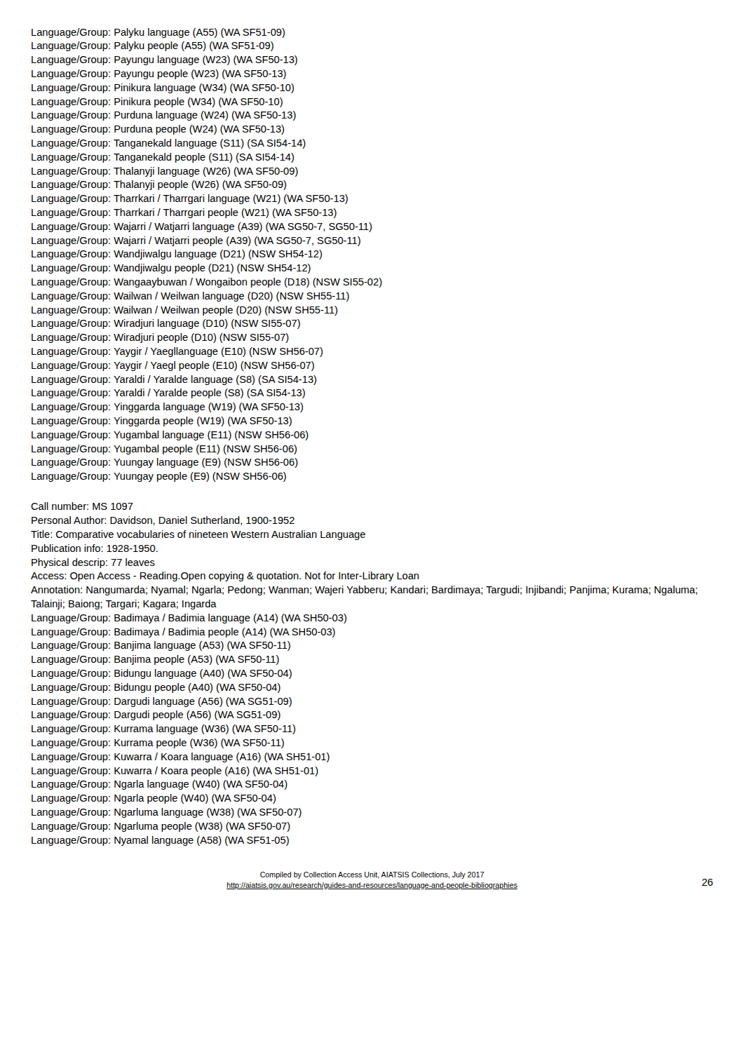Language/Group: Palyku language (A55) (WA SF51-09)
Language/Group: Palyku people (A55) (WA SF51-09)
Language/Group: Payungu language (W23) (WA SF50-13)
Language/Group: Payungu people (W23) (WA SF50-13)
Language/Group: Pinikura language (W34) (WA SF50-10)
Language/Group: Pinikura people (W34) (WA SF50-10)
Language/Group: Purduna language (W24) (WA SF50-13)
Language/Group: Purduna people (W24) (WA SF50-13)
Language/Group: Tanganekald language (S11) (SA SI54-14)
Language/Group: Tanganekald people (S11) (SA SI54-14)
Language/Group: Thalanyji language (W26) (WA SF50-09)
Language/Group: Thalanyji people (W26) (WA SF50-09)
Language/Group: Tharrkari / Tharrgari language (W21) (WA SF50-13)
Language/Group: Tharrkari / Tharrgari people (W21) (WA SF50-13)
Language/Group: Wajarri / Watjarri language (A39) (WA SG50-7, SG50-11)
Language/Group: Wajarri / Watjarri people (A39) (WA SG50-7, SG50-11)
Language/Group: Wandjiwalgu language (D21) (NSW SH54-12)
Language/Group: Wandjiwalgu people (D21) (NSW SH54-12)
Language/Group: Wangaaybuwan / Wongaibon people (D18) (NSW SI55-02)
Language/Group: Wailwan / Weilwan language (D20) (NSW SH55-11)
Language/Group: Wailwan / Weilwan people (D20) (NSW SH55-11)
Language/Group: Wiradjuri language (D10) (NSW SI55-07)
Language/Group: Wiradjuri people (D10) (NSW SI55-07)
Language/Group: Yaygir / Yaegllanguage (E10) (NSW SH56-07)
Language/Group: Yaygir / Yaegl people (E10) (NSW SH56-07)
Language/Group: Yaraldi / Yaralde language (S8) (SA SI54-13)
Language/Group: Yaraldi / Yaralde people (S8) (SA SI54-13)
Language/Group: Yinggarda language (W19) (WA SF50-13)
Language/Group: Yinggarda people (W19) (WA SF50-13)
Language/Group: Yugambal language (E11) (NSW SH56-06)
Language/Group: Yugambal people (E11) (NSW SH56-06)
Language/Group: Yuungay language (E9) (NSW SH56-06)
Language/Group: Yuungay people (E9) (NSW SH56-06)
Call number: MS 1097
Personal Author: Davidson, Daniel Sutherland, 1900-1952
Title: Comparative vocabularies of nineteen Western Australian Language
Publication info: 1928-1950.
Physical descrip: 77 leaves
Access: Open Access - Reading.Open copying & quotation. Not for Inter-Library Loan
Annotation: Nangumarda; Nyamal; Ngarla; Pedong; Wanman; Wajeri Yabberu; Kandari; Bardimaya; Targudi; Injibandi; Panjima; Kurama; Ngaluma; Talainji; Baiong; Targari; Kagara; Ingarda
Language/Group: Badimaya / Badimia language (A14) (WA SH50-03)
Language/Group: Badimaya / Badimia people (A14) (WA SH50-03)
Language/Group: Banjima language (A53) (WA SF50-11)
Language/Group: Banjima people (A53) (WA SF50-11)
Language/Group: Bidungu language (A40) (WA SF50-04)
Language/Group: Bidungu people (A40) (WA SF50-04)
Language/Group: Dargudi language (A56) (WA SG51-09)
Language/Group: Dargudi people (A56) (WA SG51-09)
Language/Group: Kurrama language (W36) (WA SF50-11)
Language/Group: Kurrama people (W36) (WA SF50-11)
Language/Group: Kuwarra / Koara language (A16) (WA SH51-01)
Language/Group: Kuwarra / Koara people (A16) (WA SH51-01)
Language/Group: Ngarla language (W40) (WA SF50-04)
Language/Group: Ngarla people (W40) (WA SF50-04)
Language/Group: Ngarluma language (W38) (WA SF50-07)
Language/Group: Ngarluma people (W38) (WA SF50-07)
Language/Group: Nyamal language (A58) (WA SF51-05)
Compiled by Collection Access Unit, AIATSIS Collections, July 2017
http://aiatsis.gov.au/research/guides-and-resources/language-and-people-bibliographies 26